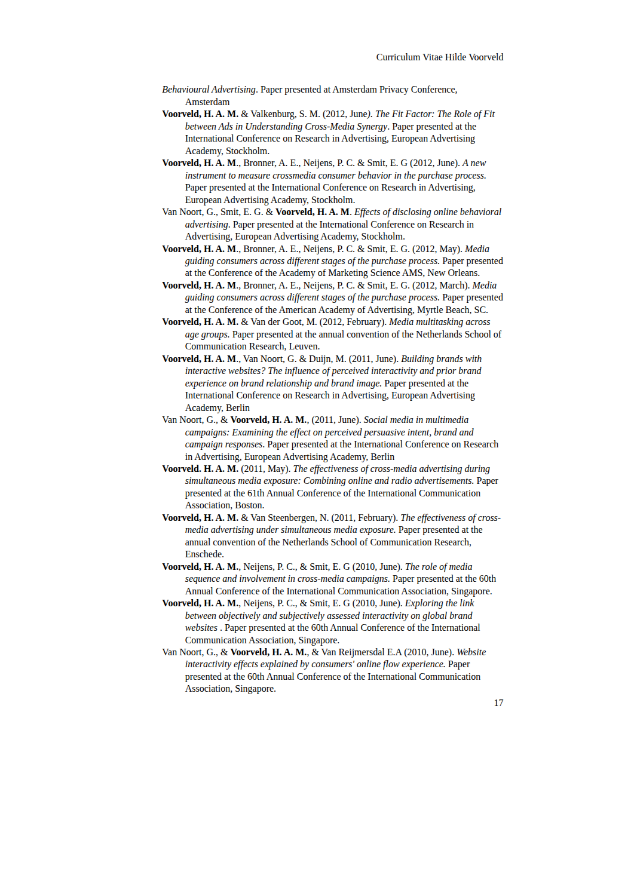Curriculum Vitae Hilde Voorveld
Behavioural Advertising. Paper presented at Amsterdam Privacy Conference, Amsterdam
Voorveld, H. A. M. & Valkenburg, S. M. (2012, June). The Fit Factor: The Role of Fit between Ads in Understanding Cross-Media Synergy. Paper presented at the International Conference on Research in Advertising, European Advertising Academy, Stockholm.
Voorveld, H. A. M., Bronner, A. E., Neijens, P. C. & Smit, E. G (2012, June). A new instrument to measure crossmedia consumer behavior in the purchase process. Paper presented at the International Conference on Research in Advertising, European Advertising Academy, Stockholm.
Van Noort, G., Smit, E. G. & Voorveld, H. A. M. Effects of disclosing online behavioral advertising. Paper presented at the International Conference on Research in Advertising, European Advertising Academy, Stockholm.
Voorveld, H. A. M., Bronner, A. E., Neijens, P. C. & Smit, E. G. (2012, May). Media guiding consumers across different stages of the purchase process. Paper presented at the Conference of the Academy of Marketing Science AMS, New Orleans.
Voorveld, H. A. M., Bronner, A. E., Neijens, P. C. & Smit, E. G. (2012, March). Media guiding consumers across different stages of the purchase process. Paper presented at the Conference of the American Academy of Advertising, Myrtle Beach, SC.
Voorveld, H. A. M. & Van der Goot, M. (2012, February). Media multitasking across age groups. Paper presented at the annual convention of the Netherlands School of Communication Research, Leuven.
Voorveld, H. A. M., Van Noort, G. & Duijn, M. (2011, June). Building brands with interactive websites? The influence of perceived interactivity and prior brand experience on brand relationship and brand image. Paper presented at the International Conference on Research in Advertising, European Advertising Academy, Berlin
Van Noort, G., & Voorveld, H. A. M., (2011, June). Social media in multimedia campaigns: Examining the effect on perceived persuasive intent, brand and campaign responses. Paper presented at the International Conference on Research in Advertising, European Advertising Academy, Berlin
Voorveld. H. A. M. (2011, May). The effectiveness of cross-media advertising during simultaneous media exposure: Combining online and radio advertisements. Paper presented at the 61th Annual Conference of the International Communication Association, Boston.
Voorveld, H. A. M. & Van Steenbergen, N. (2011, February). The effectiveness of cross-media advertising under simultaneous media exposure. Paper presented at the annual convention of the Netherlands School of Communication Research, Enschede.
Voorveld, H. A. M., Neijens, P. C., & Smit, E. G (2010, June). The role of media sequence and involvement in cross-media campaigns. Paper presented at the 60th Annual Conference of the International Communication Association, Singapore.
Voorveld, H. A. M., Neijens, P. C., & Smit, E. G (2010, June). Exploring the link between objectively and subjectively assessed interactivity on global brand websites . Paper presented at the 60th Annual Conference of the International Communication Association, Singapore.
Van Noort, G., & Voorveld, H. A. M., & Van Reijmersdal E.A (2010, June). Website interactivity effects explained by consumers' online flow experience. Paper presented at the 60th Annual Conference of the International Communication Association, Singapore.
17